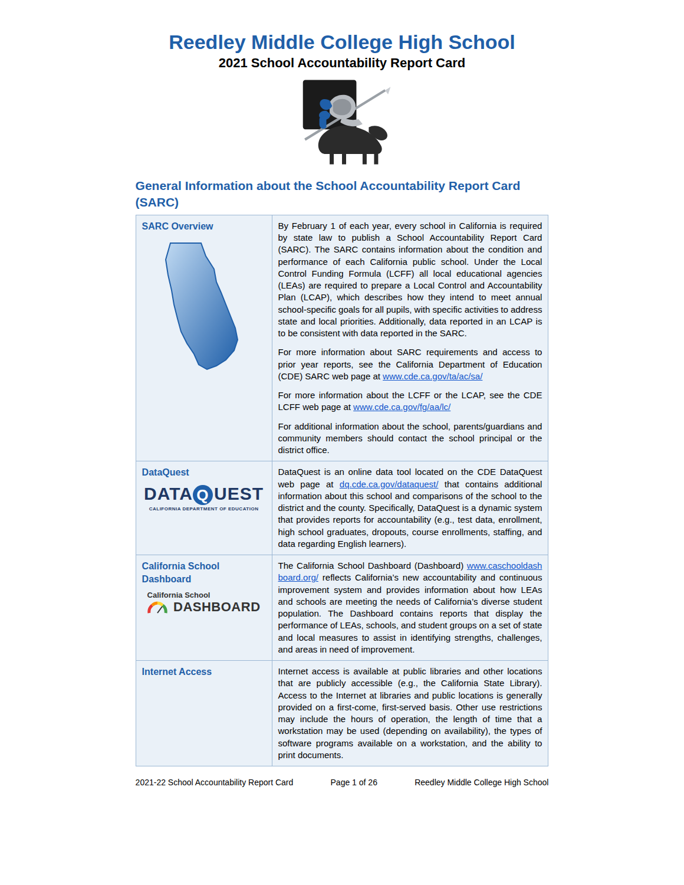Reedley Middle College High School
2021 School Accountability Report Card
General Information about the School Accountability Report Card (SARC)
| SARC Overview | By February 1 of each year, every school in California is required by state law to publish a School Accountability Report Card (SARC). The SARC contains information about the condition and performance of each California public school. Under the Local Control Funding Formula (LCFF) all local educational agencies (LEAs) are required to prepare a Local Control and Accountability Plan (LCAP), which describes how they intend to meet annual school-specific goals for all pupils, with specific activities to address state and local priorities. Additionally, data reported in an LCAP is to be consistent with data reported in the SARC. For more information about SARC requirements and access to prior year reports, see the California Department of Education (CDE) SARC web page at www.cde.ca.gov/ta/ac/sa/ For more information about the LCFF or the LCAP, see the CDE LCFF web page at www.cde.ca.gov/fg/aa/lc/ For additional information about the school, parents/guardians and community members should contact the school principal or the district office. |
| DataQuest DATA Q UEST CALIFORNIA DEPARTMENT OF EDUCATION | DataQuest is an online data tool located on the CDE DataQuest web page at dq.cde.ca.gov/dataquest/ that contains additional information about this school and comparisons of the school to the district and the county. Specifically, DataQuest is a dynamic system that provides reports for accountability (e.g., test data, enrollment, high school graduates, dropouts, course enrollments, staffing, and data regarding English learners). |
| California School Dashboard California School DASHBOARD | The California School Dashboard (Dashboard) www.caschooldashboard.org/ reflects California’s new accountability and continuous improvement system and provides information about how LEAs and schools are meeting the needs of California’s diverse student population. The Dashboard contains reports that display the performance of LEAs, schools, and student groups on a set of state and local measures to assist in identifying strengths, challenges, and areas in need of improvement. |
| Internet Access | Internet access is available at public libraries and other locations that are publicly accessible (e.g., the California State Library). Access to the Internet at libraries and public locations is generally provided on a first-come, first-served basis. Other use restrictions may include the hours of operation, the length of time that a workstation may be used (depending on availability), the types of software programs available on a workstation, and the ability to print documents. |
2021-22 School Accountability Report Card Page 1 of 26 Reedley Middle College High School